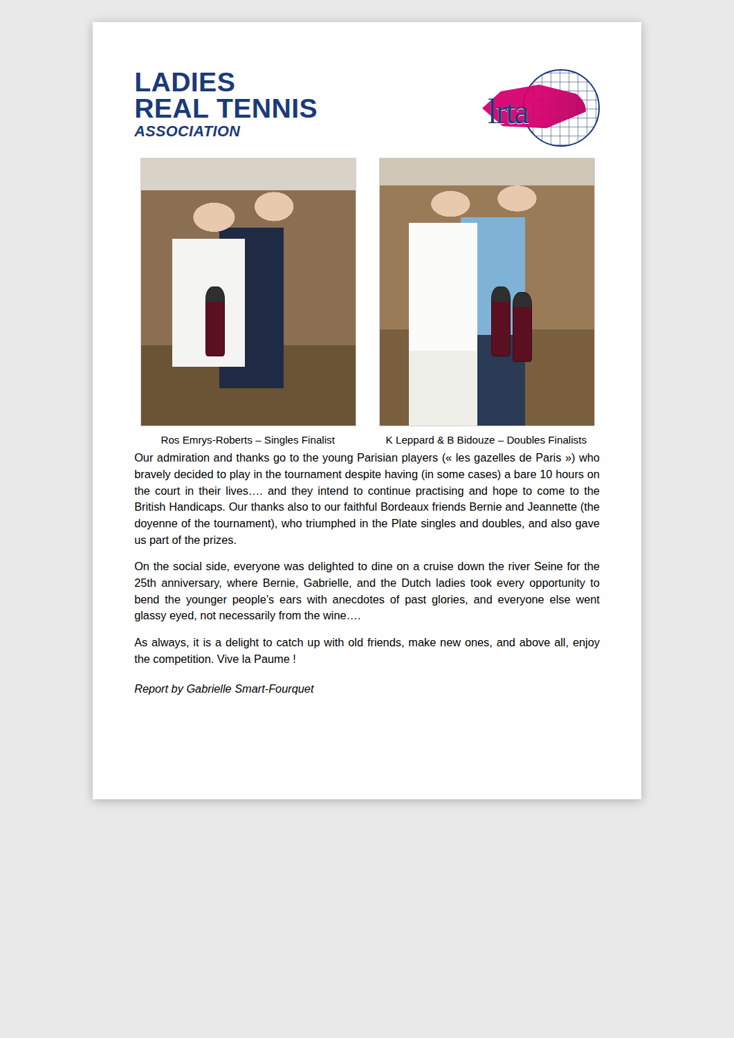Ladies
Real Tennis Association
lrta
Ros Emrys-Roberts – Singles Finalist
K Leppard & B Bidouze – Doubles Finalists
Our admiration and thanks go to the young Parisian players (« les gazelles de Paris ») who bravely decided to play in the tournament despite having (in some cases) a bare 10 hours on the court in their lives…. and they intend to continue practising and hope to come to the British Handicaps. Our thanks also to our faithful Bordeaux friends Bernie and Jeannette (the doyenne of the tournament), who triumphed in the Plate singles and doubles, and also gave us part of the prizes.
On the social side, everyone was delighted to dine on a cruise down the river Seine for the 25th anniversary, where Bernie, Gabrielle, and the Dutch ladies took every opportunity to bend the younger people’s ears with anecdotes of past glories, and everyone else went glassy eyed, not necessarily from the wine….
As always, it is a delight to catch up with old friends, make new ones, and above all, enjoy the competition. Vive la Paume !
Report by Gabrielle Smart-Fourquet